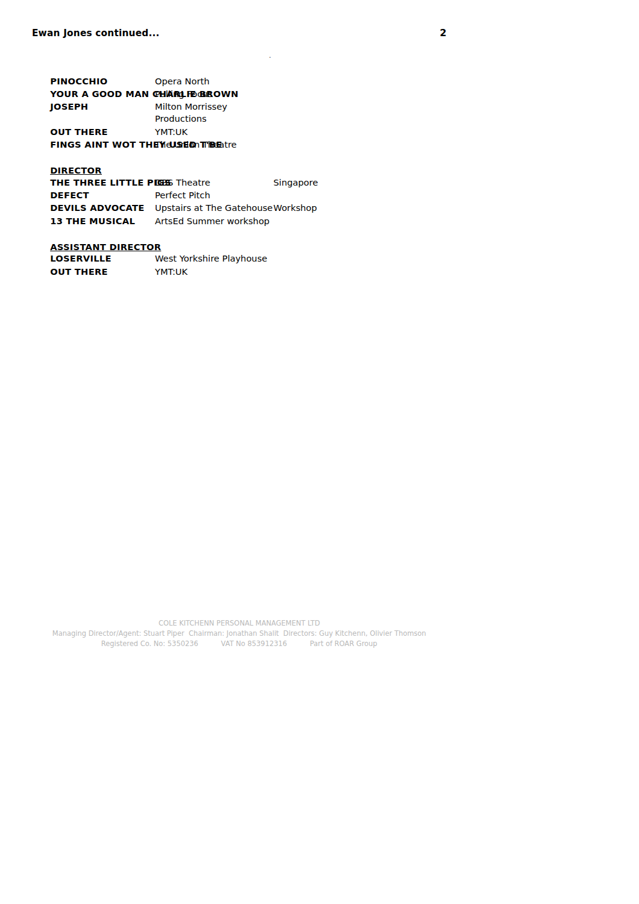Ewan Jones continued...
2
.
| PINOCCHIO | Opera North | |
| YOUR A GOOD MAN CHARLIE BROWN | Pulling Focus | |
| JOSEPH | Milton Morrissey Productions | |
| OUT THERE | YMT:UK | |
| FINGS AINT WOT THEY USED T'BE | The Union Theatre | |
DIRECTOR
| THE THREE LITTLE PIGS | DBS Theatre | Singapore |
| DEFECT | Perfect Pitch | |
| DEVILS ADVOCATE | Upstairs at The Gatehouse | Workshop |
| 13 THE MUSICAL | ArtsEd Summer workshop | |
ASSISTANT DIRECTOR
| LOSERVILLE | West Yorkshire Playhouse | |
| OUT THERE | YMT:UK | |
COLE KITCHENN PERSONAL MANAGEMENT LTD
Managing Director/Agent: Stuart Piper Chairman: Jonathan Shalit Directors: Guy Kitchenn, Olivier Thomson
Registered Co. No: 5350236 VAT No 853912316 Part of ROAR Group